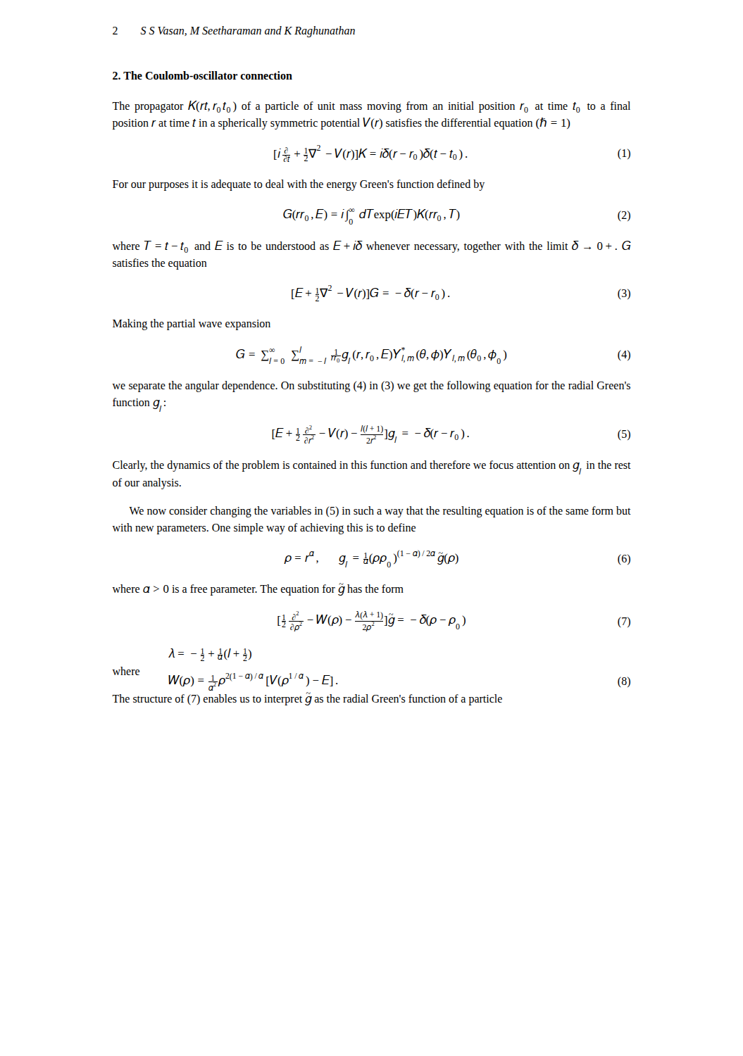2 S S Vasan, M Seetharaman and K Raghunathan
2. The Coulomb-oscillator connection
The propagator K(rt,r0t0) of a particle of unit mass moving from an initial position r0 at time t0 to a final position r at time t in a spherically symmetric potential V(r) satisfies the differential equation (ℏ=1)
[ i∂∂t + 12 ∇2 − V(r) ] K = iδ(r−r0) δ(t−t0) .
(1)
For our purposes it is adequate to deal with the energy Green's function defined by
G(rr0,E) = i ∫0∞ dT exp(iET) K(rr0,T)
(2)
where T=t−t0 and E is to be understood as E+iδ whenever necessary, together with the limit δ→0+. G satisfies the equation
[ E+12∇2−V(r) ] G = −δ(r−r0) .
(3)
Making the partial wave expansion
G= ∑l=0∞ ∑m=−ll 1rr0 gl(r,r0,E) Yl,m*(θ,ϕ) Yl,m(θ0,ϕ0)
(4)
we separate the angular dependence. On substituting (4) in (3) we get the following equation for the radial Green's function gl:
[ E + 12 ∂2∂r2 − V(r) − l(l+1)2r2 ] gl = −δ(r−r0) .
(5)
Clearly, the dynamics of the problem is contained in this function and therefore we focus attention on gl in the rest of our analysis.
We now consider changing the variables in (5) in such a way that the resulting equation is of the same form but with new parameters. One simple way of achieving this is to define
ρ=rα, gl= 1α (ρρ0)(1−α)/2α g~(ρ)
(6)
where α>0 is a free parameter. The equation for g~ has the form
[ 12 ∂2∂ρ2 − W(ρ) − λ(λ+1)2ρ2 ] g~ = −δ(ρ−ρ0)
(7)
where
λ= −12 + 1α (l+12)
W(ρ)= 1α2 ρ2(1−α)/α [ V(ρ1/α) −E ] .
(8)
The structure of (7) enables us to interpret g~ as the radial Green's function of a particle